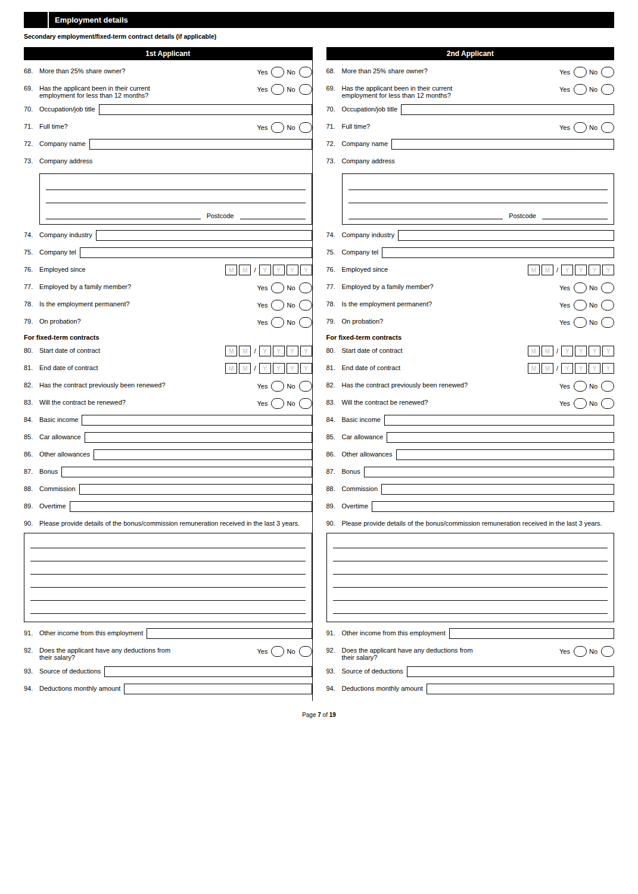Employment details
Secondary employment/fixed-term contract details (if applicable)
1st Applicant
68.
More than 25% share owner?
Yes No
69.
Has the applicant been in their current employment for less than 12 months?
Yes No
70.
Occupation/job title
71.
Full time?
Yes No
72.
Company name
73.
Company address
Postcode
74.
Company industry
75.
Company tel
76.
Employed since
M
M
/
Y
Y
Y
Y
77.
Employed by a family member?
Yes No
78.
Is the employment permanent?
Yes No
79.
On probation?
Yes No
For fixed-term contracts
80.
Start date of contract
M
M
/
Y
Y
Y
Y
81.
End date of contract
M
M
/
Y
Y
Y
Y
82.
Has the contract previously been renewed?
Yes No
83.
Will the contract be renewed?
Yes No
84.
Basic income
85.
Car allowance
86.
Other allowances
87.
Bonus
88.
Commission
89.
Overtime
90.
Please provide details of the bonus/commission remuneration received in the last 3 years.
91.
Other income from this employment
92.
Does the applicant have any deductions from their salary?
Yes No
93.
Source of deductions
94.
Deductions monthly amount
2nd Applicant
68.
More than 25% share owner?
Yes No
69.
Has the applicant been in their current employment for less than 12 months?
Yes No
70.
Occupation/job title
71.
Full time?
Yes No
72.
Company name
73.
Company address
Postcode
74.
Company industry
75.
Company tel
76.
Employed since
M
M
/
Y
Y
Y
Y
77.
Employed by a family member?
Yes No
78.
Is the employment permanent?
Yes No
79.
On probation?
Yes No
For fixed-term contracts
80.
Start date of contract
M
M
/
Y
Y
Y
Y
81.
End date of contract
M
M
/
Y
Y
Y
Y
82.
Has the contract previously been renewed?
Yes No
83.
Will the contract be renewed?
Yes No
84.
Basic income
85.
Car allowance
86.
Other allowances
87.
Bonus
88.
Commission
89.
Overtime
90.
Please provide details of the bonus/commission remuneration received in the last 3 years.
91.
Other income from this employment
92.
Does the applicant have any deductions from their salary?
Yes No
93.
Source of deductions
94.
Deductions monthly amount
Page 7 of 19